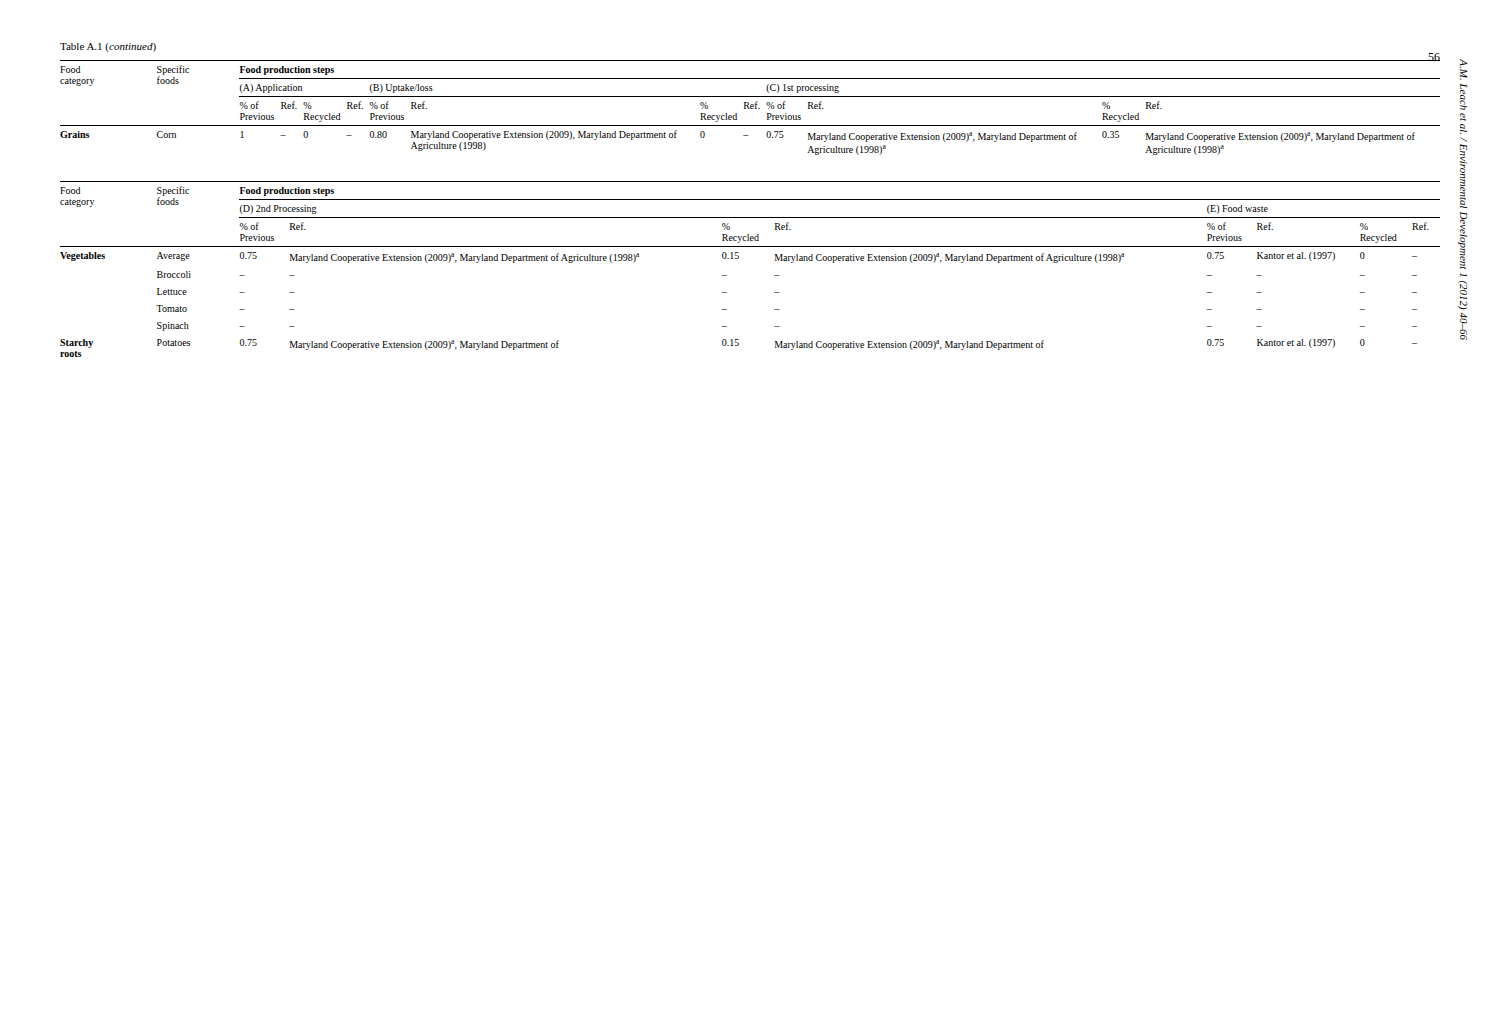56
A.M. Leach et al. / Environmental Development 1 (2012) 40–66
Table A.1 (continued)
| Food category | Specific foods | Food production steps |
| --- | --- | --- |
| (A) Application | (B) Uptake/loss | (C) 1st processing |
| % of Previous | Ref. | % Recycled | Ref. | % of Previous | Ref. | % Recycled | Ref. | % of Previous | Ref. | % Recycled | Ref. |
| Grains | Corn | 1 | – | 0 | – | 0.80 | Maryland Cooperative Extension (2009), Maryland Department of Agriculture (1998) | 0 | – | 0.75 | Maryland Cooperative Extension (2009) a , Maryland Department of Agriculture (1998) a | 0.35 | Maryland Cooperative Extension (2009) a , Maryland Department of Agriculture (1998) a |
| Food category | Specific foods | Food production steps |
| --- | --- | --- |
| (D) 2nd Processing | (E) Food waste |
| % of Previous | Ref. | % Recycled | Ref. | % of Previous | Ref. | % Recycled | Ref. |
| Vegetables | Average | 0.75 | Maryland Cooperative Extension (2009) a , Maryland Department of Agriculture (1998) a | 0.15 | Maryland Cooperative Extension (2009) a , Maryland Department of Agriculture (1998) a | 0.75 | Kantor et al. (1997) | 0 | – |
| | Broccoli | – | – | – | – | – | – | – | – |
| | Lettuce | – | – | – | – | – | – | – | – |
| | Tomato | – | – | – | – | – | – | – | – |
| | Spinach | – | – | – | – | – | – | – | – |
| Starchy roots | Potatoes | 0.75 | Maryland Cooperative Extension (2009) a , Maryland Department of | 0.15 | Maryland Cooperative Extension (2009) a , Maryland Department of | 0.75 | Kantor et al. (1997) | 0 | – |